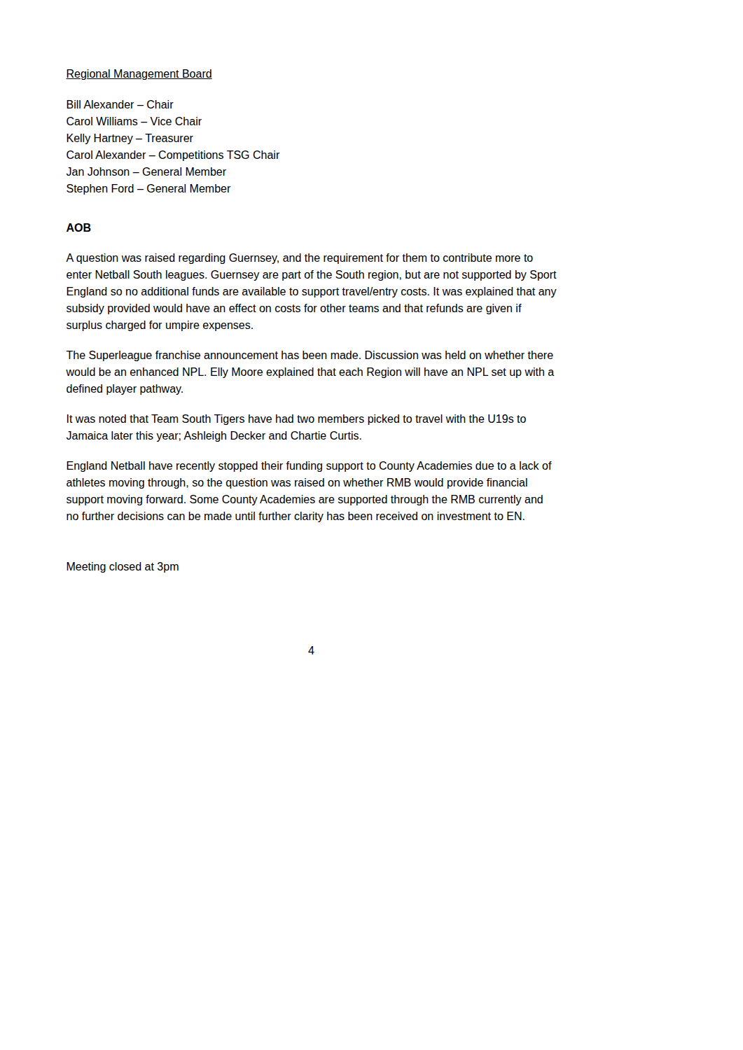Regional Management Board
Bill Alexander – Chair
Carol Williams – Vice Chair
Kelly Hartney – Treasurer
Carol Alexander – Competitions TSG Chair
Jan Johnson – General Member
Stephen Ford – General Member
AOB
A question was raised regarding Guernsey, and the requirement for them to contribute more to enter Netball South leagues. Guernsey are part of the South region, but are not supported by Sport England so no additional funds are available to support travel/entry costs. It was explained that any subsidy provided would have an effect on costs for other teams and that refunds are given if surplus charged for umpire expenses.
The Superleague franchise announcement has been made. Discussion was held on whether there would be an enhanced NPL. Elly Moore explained that each Region will have an NPL set up with a defined player pathway.
It was noted that Team South Tigers have had two members picked to travel with the U19s to Jamaica later this year; Ashleigh Decker and Chartie Curtis.
England Netball have recently stopped their funding support to County Academies due to a lack of athletes moving through, so the question was raised on whether RMB would provide financial support moving forward. Some County Academies are supported through the RMB currently and no further decisions can be made until further clarity has been received on investment to EN.
Meeting closed at 3pm
4